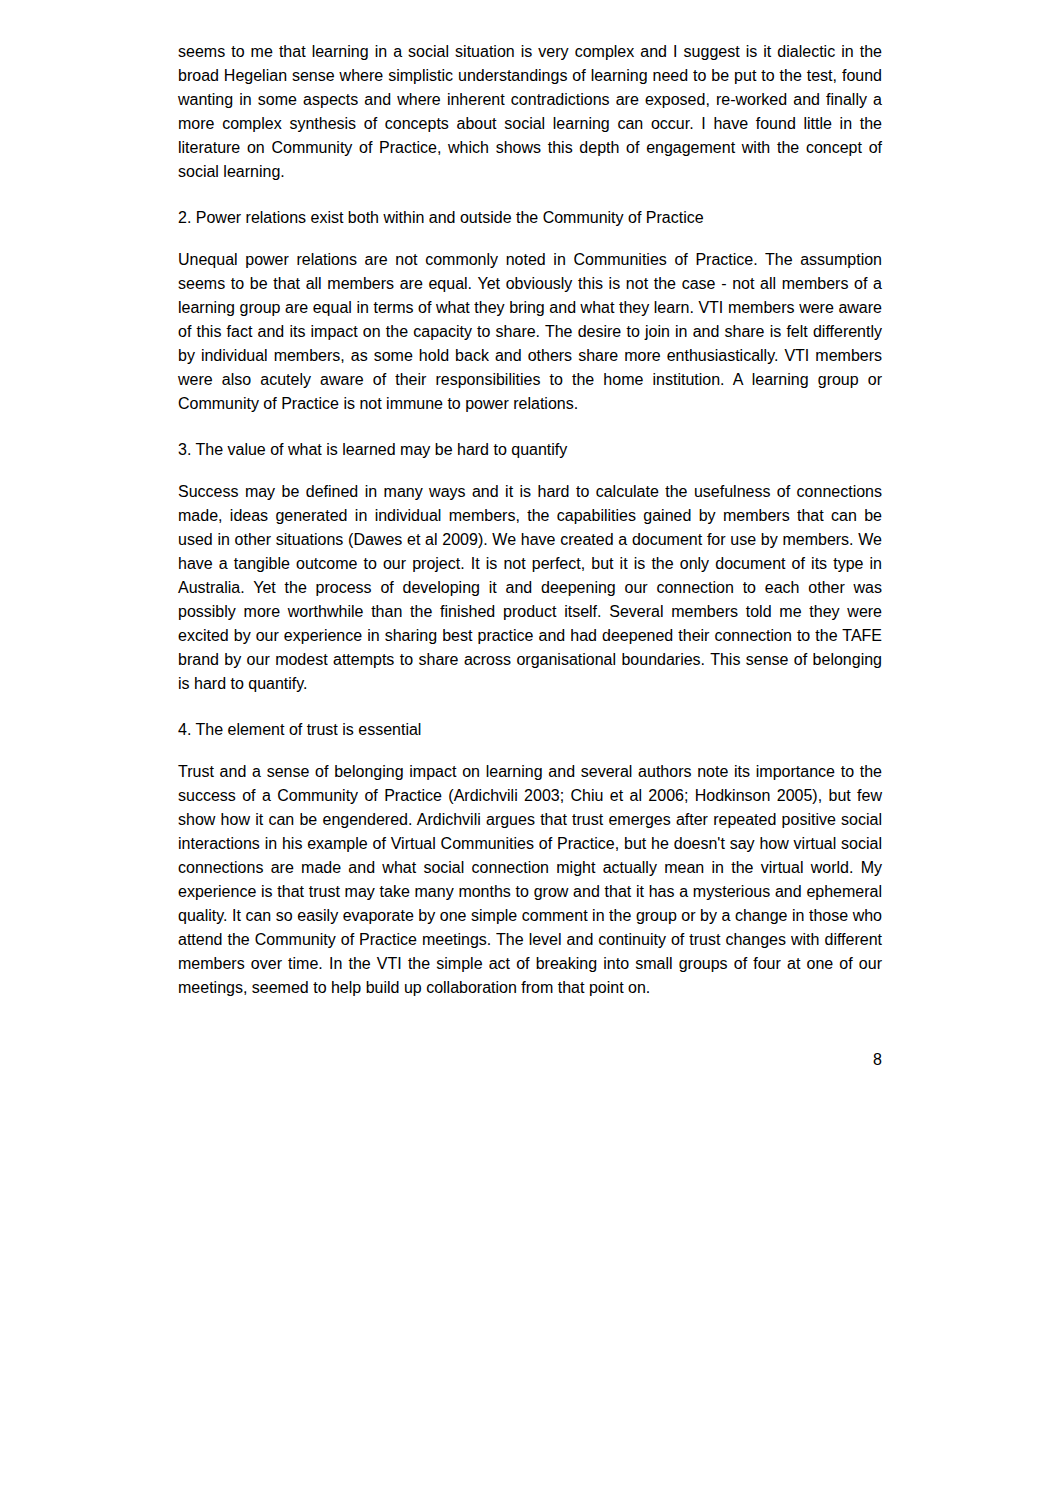seems to me that learning in a social situation is very complex and I suggest is it dialectic in the broad Hegelian sense where simplistic understandings of learning need to be put to the test, found wanting in some aspects and where inherent contradictions are exposed, re-worked and finally a more complex synthesis of concepts about social learning can occur. I have found little in the literature on Community of Practice, which shows this depth of engagement with the concept of social learning.
2. Power relations exist both within and outside the Community of Practice
Unequal power relations are not commonly noted in Communities of Practice. The assumption seems to be that all members are equal. Yet obviously this is not the case - not all members of a learning group are equal in terms of what they bring and what they learn. VTI members were aware of this fact and its impact on the capacity to share. The desire to join in and share is felt differently by individual members, as some hold back and others share more enthusiastically. VTI members were also acutely aware of their responsibilities to the home institution. A learning group or Community of Practice is not immune to power relations.
3. The value of what is learned may be hard to quantify
Success may be defined in many ways and it is hard to calculate the usefulness of connections made, ideas generated in individual members, the capabilities gained by members that can be used in other situations (Dawes et al 2009). We have created a document for use by members. We have a tangible outcome to our project. It is not perfect, but it is the only document of its type in Australia. Yet the process of developing it and deepening our connection to each other was possibly more worthwhile than the finished product itself. Several members told me they were excited by our experience in sharing best practice and had deepened their connection to the TAFE brand by our modest attempts to share across organisational boundaries. This sense of belonging is hard to quantify.
4. The element of trust is essential
Trust and a sense of belonging impact on learning and several authors note its importance to the success of a Community of Practice (Ardichvili 2003; Chiu et al 2006; Hodkinson 2005), but few show how it can be engendered. Ardichvili argues that trust emerges after repeated positive social interactions in his example of Virtual Communities of Practice, but he doesn't say how virtual social connections are made and what social connection might actually mean in the virtual world. My experience is that trust may take many months to grow and that it has a mysterious and ephemeral quality. It can so easily evaporate by one simple comment in the group or by a change in those who attend the Community of Practice meetings. The level and continuity of trust changes with different members over time. In the VTI the simple act of breaking into small groups of four at one of our meetings, seemed to help build up collaboration from that point on.
8